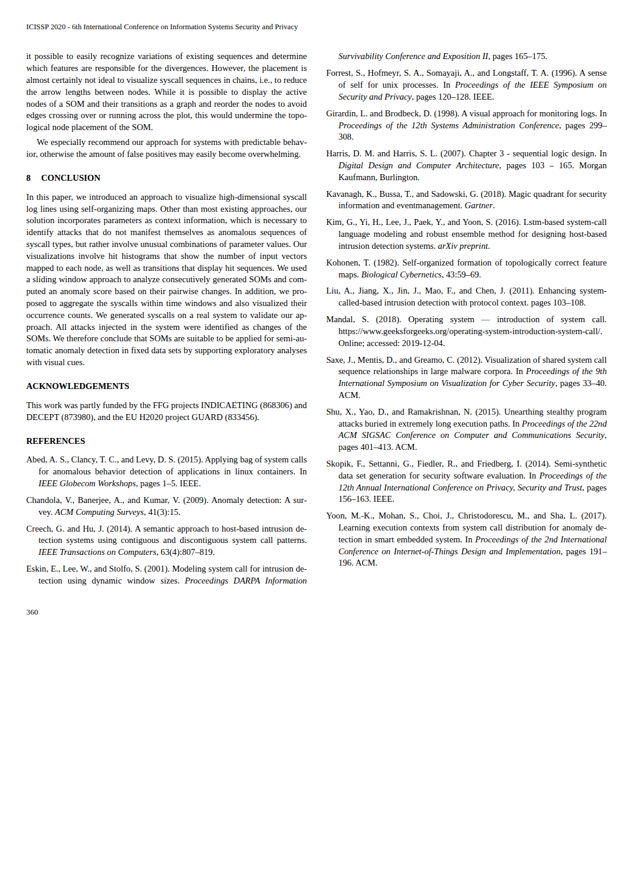ICISSP 2020 - 6th International Conference on Information Systems Security and Privacy
it possible to easily recognize variations of existing sequences and determine which features are responsible for the divergences. However, the placement is almost certainly not ideal to visualize syscall sequences in chains, i.e., to reduce the arrow lengths between nodes. While it is possible to display the active nodes of a SOM and their transitions as a graph and reorder the nodes to avoid edges crossing over or running across the plot, this would undermine the topological node placement of the SOM.
We especially recommend our approach for systems with predictable behavior, otherwise the amount of false positives may easily become overwhelming.
8 CONCLUSION
In this paper, we introduced an approach to visualize high-dimensional syscall log lines using self-organizing maps. Other than most existing approaches, our solution incorporates parameters as context information, which is necessary to identify attacks that do not manifest themselves as anomalous sequences of syscall types, but rather involve unusual combinations of parameter values. Our visualizations involve hit histograms that show the number of input vectors mapped to each node, as well as transitions that display hit sequences. We used a sliding window approach to analyze consecutively generated SOMs and computed an anomaly score based on their pairwise changes. In addition, we proposed to aggregate the syscalls within time windows and also visualized their occurrence counts. We generated syscalls on a real system to validate our approach. All attacks injected in the system were identified as changes of the SOMs. We therefore conclude that SOMs are suitable to be applied for semi-automatic anomaly detection in fixed data sets by supporting exploratory analyses with visual cues.
ACKNOWLEDGEMENTS
This work was partly funded by the FFG projects INDICAETING (868306) and DECEPT (873980), and the EU H2020 project GUARD (833456).
REFERENCES
Abed, A. S., Clancy, T. C., and Levy, D. S. (2015). Applying bag of system calls for anomalous behavior detection of applications in linux containers. In IEEE Globecom Workshops, pages 1–5. IEEE.
Chandola, V., Banerjee, A., and Kumar, V. (2009). Anomaly detection: A survey. ACM Computing Surveys, 41(3):15.
Creech, G. and Hu, J. (2014). A semantic approach to host-based intrusion detection systems using contiguous and discontiguous system call patterns. IEEE Transactions on Computers, 63(4):807–819.
Eskin, E., Lee, W., and Stolfo, S. (2001). Modeling system call for intrusion detection using dynamic window sizes. Proceedings DARPA Information Survivability Conference and Exposition II, pages 165–175.
Forrest, S., Hofmeyr, S. A., Somayaji, A., and Longstaff, T. A. (1996). A sense of self for unix processes. In Proceedings of the IEEE Symposium on Security and Privacy, pages 120–128. IEEE.
Girardin, L. and Brodbeck, D. (1998). A visual approach for monitoring logs. In Proceedings of the 12th Systems Administration Conference, pages 299–308.
Harris, D. M. and Harris, S. L. (2007). Chapter 3 - sequential logic design. In Digital Design and Computer Architecture, pages 103 – 165. Morgan Kaufmann, Burlington.
Kavanagh, K., Bussa, T., and Sadowski, G. (2018). Magic quadrant for security information and eventmanagement. Gartner.
Kim, G., Yi, H., Lee, J., Paek, Y., and Yoon, S. (2016). Lstm-based system-call language modeling and robust ensemble method for designing host-based intrusion detection systems. arXiv preprint.
Kohonen, T. (1982). Self-organized formation of topologically correct feature maps. Biological Cybernetics, 43:59–69.
Liu, A., Jiang, X., Jin, J., Mao, F., and Chen, J. (2011). Enhancing system-called-based intrusion detection with protocol context. pages 103–108.
Mandal, S. (2018). Operating system — introduction of system call. https://www.geeksforgeeks.org/operating-system-introduction-system-call/. Online; accessed: 2019-12-04.
Saxe, J., Mentis, D., and Greamo, C. (2012). Visualization of shared system call sequence relationships in large malware corpora. In Proceedings of the 9th International Symposium on Visualization for Cyber Security, pages 33–40. ACM.
Shu, X., Yao, D., and Ramakrishnan, N. (2015). Unearthing stealthy program attacks buried in extremely long execution paths. In Proceedings of the 22nd ACM SIGSAC Conference on Computer and Communications Security, pages 401–413. ACM.
Skopik, F., Settanni, G., Fiedler, R., and Friedberg, I. (2014). Semi-synthetic data set generation for security software evaluation. In Proceedings of the 12th Annual International Conference on Privacy, Security and Trust, pages 156–163. IEEE.
Yoon, M.-K., Mohan, S., Choi, J., Christodorescu, M., and Sha, L. (2017). Learning execution contexts from system call distribution for anomaly detection in smart embedded system. In Proceedings of the 2nd International Conference on Internet-of-Things Design and Implementation, pages 191–196. ACM.
360